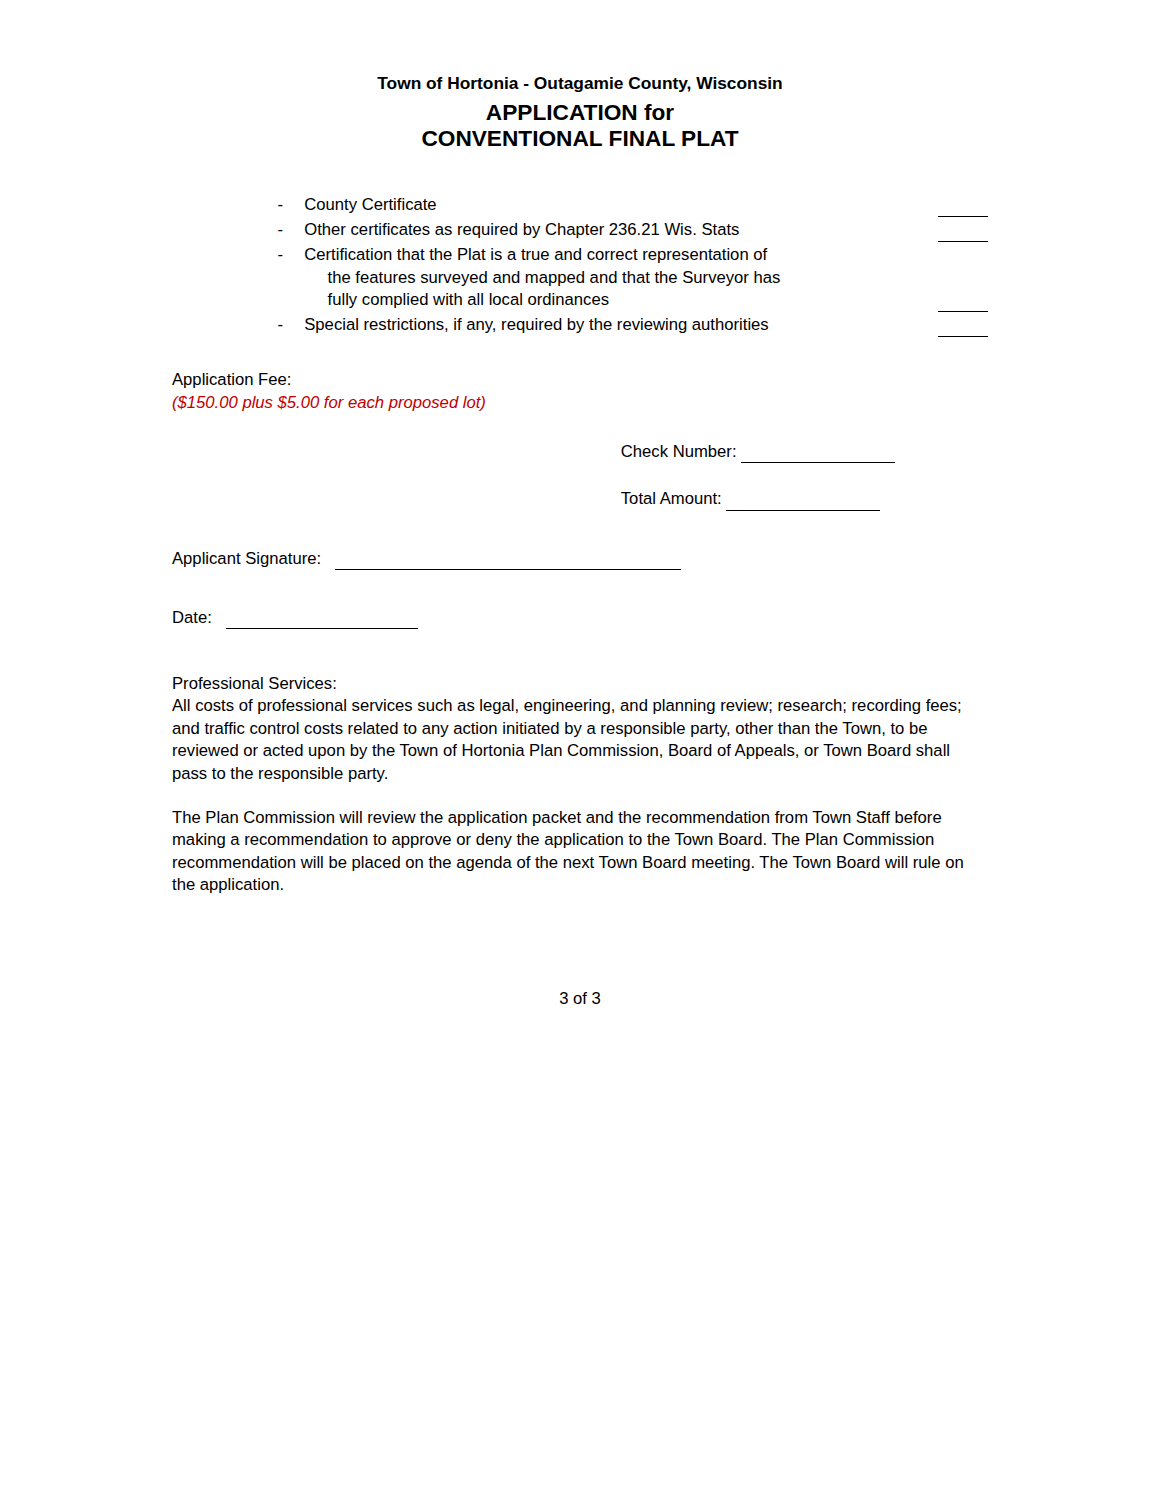Town of Hortonia - Outagamie County, Wisconsin
APPLICATION for
CONVENTIONAL FINAL PLAT
| - | County Certificate | |
| - | Other certificates as required by Chapter 236.21 Wis. Stats | |
| - | Certification that the Plat is a true and correct representation of the features surveyed and mapped and that the Surveyor has fully complied with all local ordinances | |
| - | Special restrictions, if any, required by the reviewing authorities | |
Application Fee:
($150.00 plus $5.00 for each proposed lot)
Check Number:
Total Amount:
Applicant Signature:
Date:
Professional Services:
All costs of professional services such as legal, engineering, and planning review; research; recording fees; and traffic control costs related to any action initiated by a responsible party, other than the Town, to be reviewed or acted upon by the Town of Hortonia Plan Commission, Board of Appeals, or Town Board shall pass to the responsible party.
The Plan Commission will review the application packet and the recommendation from Town Staff before making a recommendation to approve or deny the application to the Town Board. The Plan Commission recommendation will be placed on the agenda of the next Town Board meeting. The Town Board will rule on the application.
3 of 3